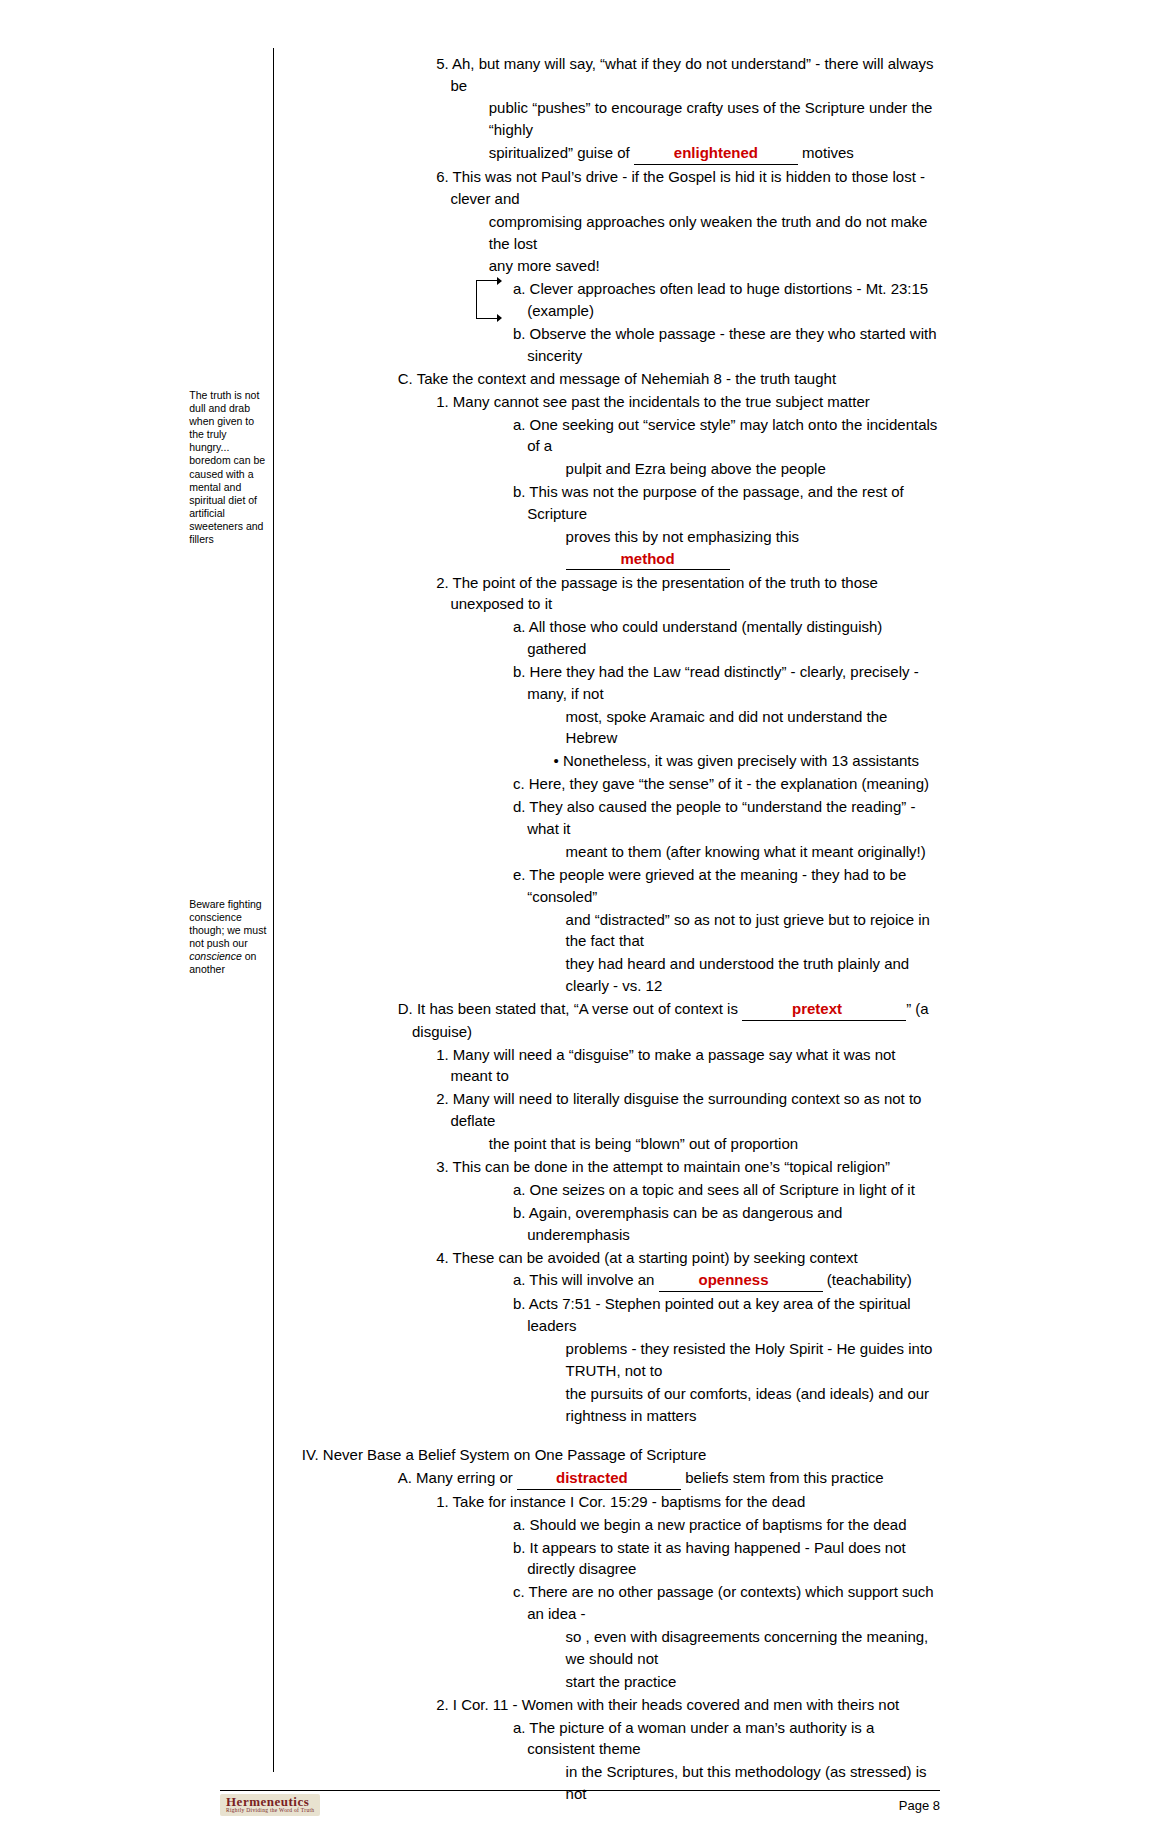The truth is not dull and drab when given to the truly hungry... boredom can be caused with a mental and spiritual diet of artificial sweeteners and fillers
Beware fighting conscience though; we must not push our conscience on another
5. Ah, but many will say, “what if they do not understand” - there will always be
public “pushes” to encourage crafty uses of the Scripture under the “highly
spiritualized” guise of enlightened motives
6. This was not Paul’s drive - if the Gospel is hid it is hidden to those lost - clever and
compromising approaches only weaken the truth and do not make the lost
any more saved!
a. Clever approaches often lead to huge distortions - Mt. 23:15 (example)
b. Observe the whole passage - these are they who started with sincerity
C. Take the context and message of Nehemiah 8 - the truth taught
1. Many cannot see past the incidentals to the true subject matter
a. One seeking out “service style” may latch onto the incidentals of a
pulpit and Ezra being above the people
b. This was not the purpose of the passage, and the rest of Scripture
proves this by not emphasizing this method
2. The point of the passage is the presentation of the truth to those unexposed to it
a. All those who could understand (mentally distinguish) gathered
b. Here they had the Law “read distinctly” - clearly, precisely - many, if not
most, spoke Aramaic and did not understand the Hebrew
• Nonetheless, it was given precisely with 13 assistants
c. Here, they gave “the sense” of it - the explanation (meaning)
d. They also caused the people to “understand the reading” - what it
meant to them (after knowing what it meant originally!)
e. The people were grieved at the meaning - they had to be “consoled”
and “distracted” so as not to just grieve but to rejoice in the fact that
they had heard and understood the truth plainly and clearly - vs. 12
D. It has been stated that, “A verse out of context is pretext” (a disguise)
1. Many will need a “disguise” to make a passage say what it was not meant to
2. Many will need to literally disguise the surrounding context so as not to deflate
the point that is being “blown” out of proportion
3. This can be done in the attempt to maintain one’s “topical religion”
a. One seizes on a topic and sees all of Scripture in light of it
b. Again, overemphasis can be as dangerous and underemphasis
4. These can be avoided (at a starting point) by seeking context
a. This will involve an openness (teachability)
b. Acts 7:51 - Stephen pointed out a key area of the spiritual leaders
problems - they resisted the Holy Spirit - He guides into TRUTH, not to
the pursuits of our comforts, ideas (and ideals) and our rightness in matters
IV. Never Base a Belief System on One Passage of Scripture
A. Many erring or distracted beliefs stem from this practice
1. Take for instance I Cor. 15:29 - baptisms for the dead
a. Should we begin a new practice of baptisms for the dead
b. It appears to state it as having happened - Paul does not directly disagree
c. There are no other passage (or contexts) which support such an idea -
so , even with disagreements concerning the meaning, we should not
start the practice
2. I Cor. 11 - Women with their heads covered and men with theirs not
a. The picture of a woman under a man’s authority is a consistent theme
in the Scriptures, but this methodology (as stressed) is not
HermeneuticsRightly Dividing the Word of Truth
Page 8